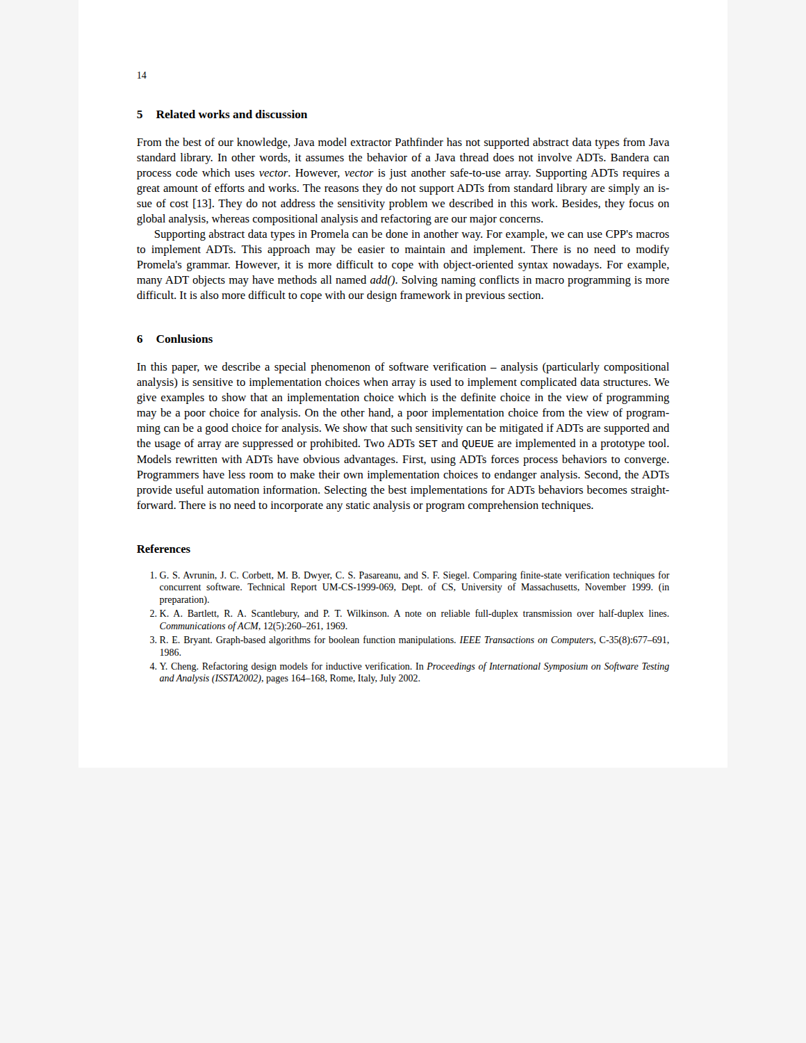14
5 Related works and discussion
From the best of our knowledge, Java model extractor Pathfinder has not supported abstract data types from Java standard library. In other words, it assumes the behavior of a Java thread does not involve ADTs. Bandera can process code which uses vector. However, vector is just another safe-to-use array. Supporting ADTs requires a great amount of efforts and works. The reasons they do not support ADTs from standard library are simply an issue of cost [13]. They do not address the sensitivity problem we described in this work. Besides, they focus on global analysis, whereas compositional analysis and refactoring are our major concerns.
Supporting abstract data types in Promela can be done in another way. For example, we can use CPP's macros to implement ADTs. This approach may be easier to maintain and implement. There is no need to modify Promela's grammar. However, it is more difficult to cope with object-oriented syntax nowadays. For example, many ADT objects may have methods all named add(). Solving naming conflicts in macro programming is more difficult. It is also more difficult to cope with our design framework in previous section.
6 Conlusions
In this paper, we describe a special phenomenon of software verification – analysis (particularly compositional analysis) is sensitive to implementation choices when array is used to implement complicated data structures. We give examples to show that an implementation choice which is the definite choice in the view of programming may be a poor choice for analysis. On the other hand, a poor implementation choice from the view of programming can be a good choice for analysis. We show that such sensitivity can be mitigated if ADTs are supported and the usage of array are suppressed or prohibited. Two ADTs SET and QUEUE are implemented in a prototype tool. Models rewritten with ADTs have obvious advantages. First, using ADTs forces process behaviors to converge. Programmers have less room to make their own implementation choices to endanger analysis. Second, the ADTs provide useful automation information. Selecting the best implementations for ADTs behaviors becomes straightforward. There is no need to incorporate any static analysis or program comprehension techniques.
References
G. S. Avrunin, J. C. Corbett, M. B. Dwyer, C. S. Pasareanu, and S. F. Siegel. Comparing finite-state verification techniques for concurrent software. Technical Report UM-CS-1999-069, Dept. of CS, University of Massachusetts, November 1999. (in preparation).
K. A. Bartlett, R. A. Scantlebury, and P. T. Wilkinson. A note on reliable full-duplex transmission over half-duplex lines. Communications of ACM, 12(5):260–261, 1969.
R. E. Bryant. Graph-based algorithms for boolean function manipulations. IEEE Transactions on Computers, C-35(8):677–691, 1986.
Y. Cheng. Refactoring design models for inductive verification. In Proceedings of International Symposium on Software Testing and Analysis (ISSTA2002), pages 164–168, Rome, Italy, July 2002.